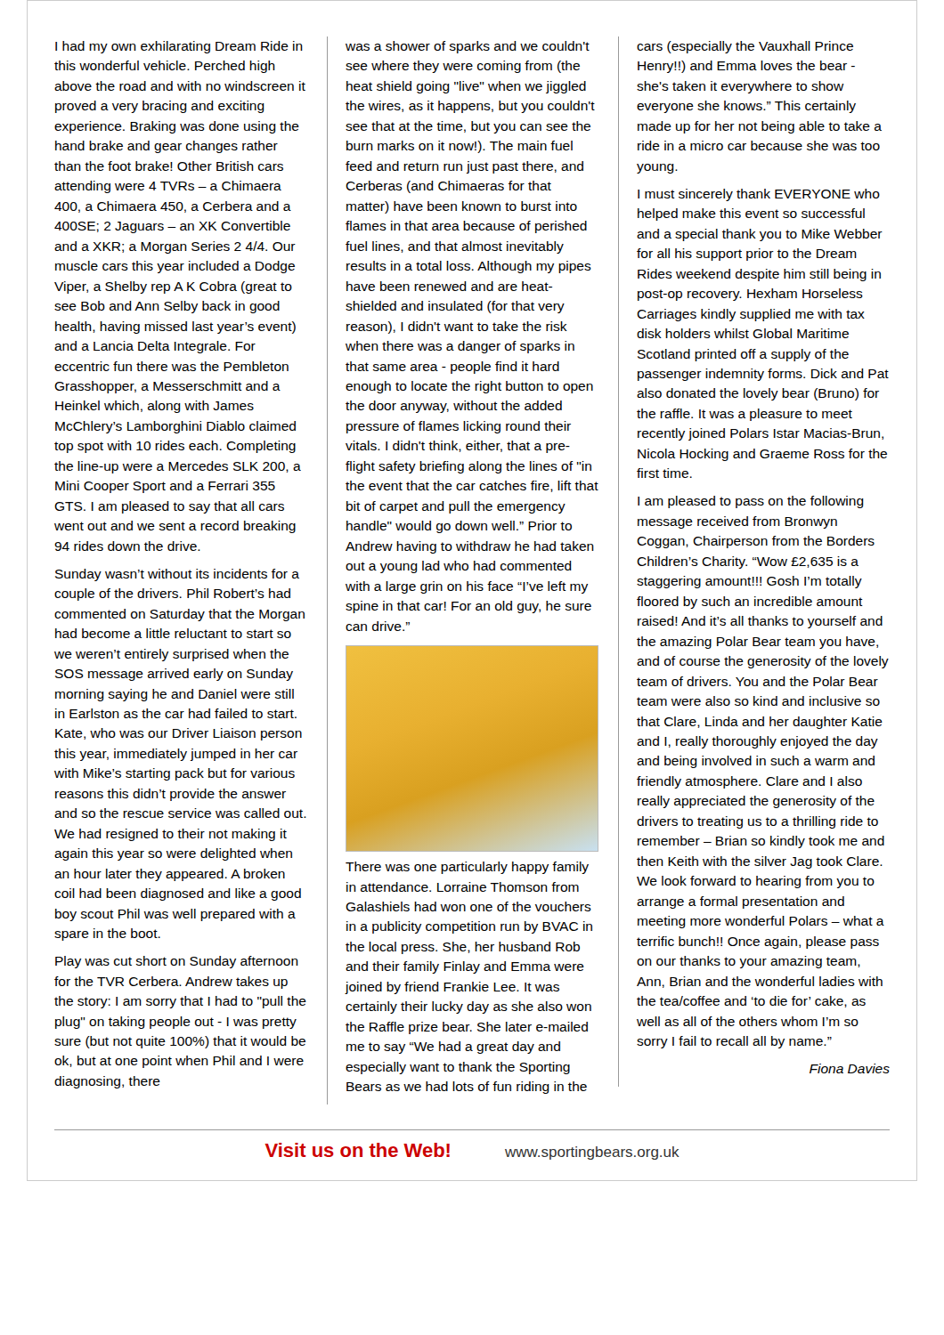I had my own exhilarating Dream Ride in this wonderful vehicle. Perched high above the road and with no windscreen it proved a very bracing and exciting experience. Braking was done using the hand brake and gear changes rather than the foot brake! Other British cars attending were 4 TVRs – a Chimaera 400, a Chimaera 450, a Cerbera and a 400SE; 2 Jaguars – an XK Convertible and a XKR; a Morgan Series 2 4/4. Our muscle cars this year included a Dodge Viper, a Shelby rep A K Cobra (great to see Bob and Ann Selby back in good health, having missed last year’s event) and a Lancia Delta Integrale. For eccentric fun there was the Pembleton Grasshopper, a Messerschmitt and a Heinkel which, along with James McChlery’s Lamborghini Diablo claimed top spot with 10 rides each. Completing the line-up were a Mercedes SLK 200, a Mini Cooper Sport and a Ferrari 355 GTS. I am pleased to say that all cars went out and we sent a record breaking 94 rides down the drive.
Sunday wasn’t without its incidents for a couple of the drivers. Phil Robert’s had commented on Saturday that the Morgan had become a little reluctant to start so we weren’t entirely surprised when the SOS message arrived early on Sunday morning saying he and Daniel were still in Earlston as the car had failed to start. Kate, who was our Driver Liaison person this year, immediately jumped in her car with Mike’s starting pack but for various reasons this didn’t provide the answer and so the rescue service was called out. We had resigned to their not making it again this year so were delighted when an hour later they appeared. A broken coil had been diagnosed and like a good boy scout Phil was well prepared with a spare in the boot.
Play was cut short on Sunday afternoon for the TVR Cerbera. Andrew takes up the story: I am sorry that I had to "pull the plug" on taking people out - I was pretty sure (but not quite 100%) that it would be ok, but at one point when Phil and I were diagnosing, there
was a shower of sparks and we couldn't see where they were coming from (the heat shield going "live" when we jiggled the wires, as it happens, but you couldn't see that at the time, but you can see the burn marks on it now!). The main fuel feed and return run just past there, and Cerberas (and Chimaeras for that matter) have been known to burst into flames in that area because of perished fuel lines, and that almost inevitably results in a total loss. Although my pipes have been renewed and are heat-shielded and insulated (for that very reason), I didn't want to take the risk when there was a danger of sparks in that same area - people find it hard enough to locate the right button to open the door anyway, without the added pressure of flames licking round their vitals. I didn't think, either, that a pre-flight safety briefing along the lines of "in the event that the car catches fire, lift that bit of carpet and pull the emergency handle" would go down well.” Prior to Andrew having to withdraw he had taken out a young lad who had commented with a large grin on his face “I’ve left my spine in that car! For an old guy, he sure can drive.”
There was one particularly happy family in attendance. Lorraine Thomson from Galashiels had won one of the vouchers in a publicity competition run by BVAC in the local press. She, her husband Rob and their family Finlay and Emma were joined by friend Frankie Lee. It was certainly their lucky day as she also won the Raffle prize bear. She later e-mailed me to say “We had a great day and especially want to thank the Sporting Bears as we had lots of fun riding in the
cars (especially the Vauxhall Prince Henry!!) and Emma loves the bear - she's taken it everywhere to show everyone she knows.” This certainly made up for her not being able to take a ride in a micro car because she was too young.
I must sincerely thank EVERYONE who helped make this event so successful and a special thank you to Mike Webber for all his support prior to the Dream Rides weekend despite him still being in post-op recovery. Hexham Horseless Carriages kindly supplied me with tax disk holders whilst Global Maritime Scotland printed off a supply of the passenger indemnity forms. Dick and Pat also donated the lovely bear (Bruno) for the raffle. It was a pleasure to meet recently joined Polars Istar Macias-Brun, Nicola Hocking and Graeme Ross for the first time.
I am pleased to pass on the following message received from Bronwyn Coggan, Chairperson from the Borders Children’s Charity. “Wow £2,635 is a staggering amount!!! Gosh I’m totally floored by such an incredible amount raised! And it’s all thanks to yourself and the amazing Polar Bear team you have, and of course the generosity of the lovely team of drivers. You and the Polar Bear team were also so kind and inclusive so that Clare, Linda and her daughter Katie and I, really thoroughly enjoyed the day and being involved in such a warm and friendly atmosphere. Clare and I also really appreciated the generosity of the drivers to treating us to a thrilling ride to remember – Brian so kindly took me and then Keith with the silver Jag took Clare. We look forward to hearing from you to arrange a formal presentation and meeting more wonderful Polars – what a terrific bunch!! Once again, please pass on our thanks to your amazing team, Ann, Brian and the wonderful ladies with the tea/coffee and ‘to die for’ cake, as well as all of the others whom I’m so sorry I fail to recall all by name.”
Fiona Davies
Visit us on the Web! www.sportingbears.org.uk